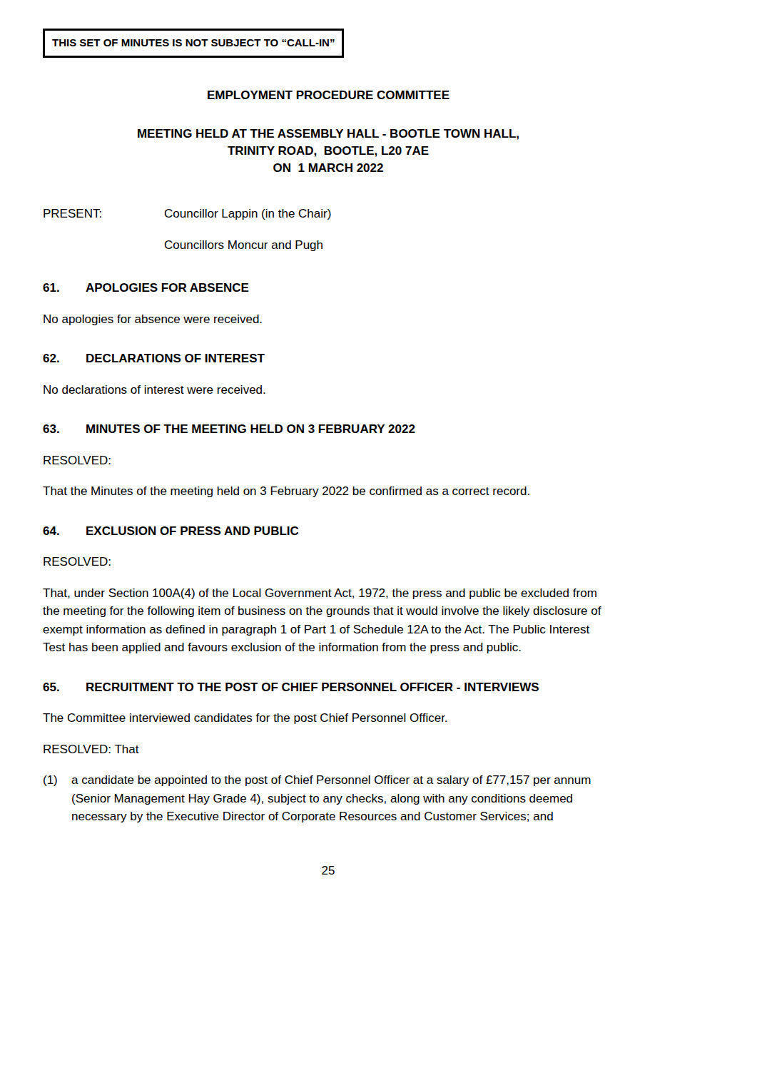THIS SET OF MINUTES IS NOT SUBJECT TO “CALL-IN”
Employment Procedure Committee
Meeting held at the Assembly Hall - Bootle Town Hall,
Trinity Road, Bootle, L20 7AE
on 1 March 2022
PRESENT:
Councillor Lappin (in the Chair)
Councillors Moncur and Pugh
61. Apologies for Absence
No apologies for absence were received.
62. Declarations of Interest
No declarations of interest were received.
63. Minutes of the Meeting held on 3 February 2022
RESOLVED:
That the Minutes of the meeting held on 3 February 2022 be confirmed as a correct record.
64. Exclusion of Press and Public
RESOLVED:
That, under Section 100A(4) of the Local Government Act, 1972, the press and public be excluded from the meeting for the following item of business on the grounds that it would involve the likely disclosure of exempt information as defined in paragraph 1 of Part 1 of Schedule 12A to the Act. The Public Interest Test has been applied and favours exclusion of the information from the press and public.
65. Recruitment to the Post of Chief Personnel Officer - Interviews
The Committee interviewed candidates for the post Chief Personnel Officer.
RESOLVED: That
(1)
a candidate be appointed to the post of Chief Personnel Officer at a salary of £77,157 per annum (Senior Management Hay Grade 4), subject to any checks, along with any conditions deemed necessary by the Executive Director of Corporate Resources and Customer Services; and
25